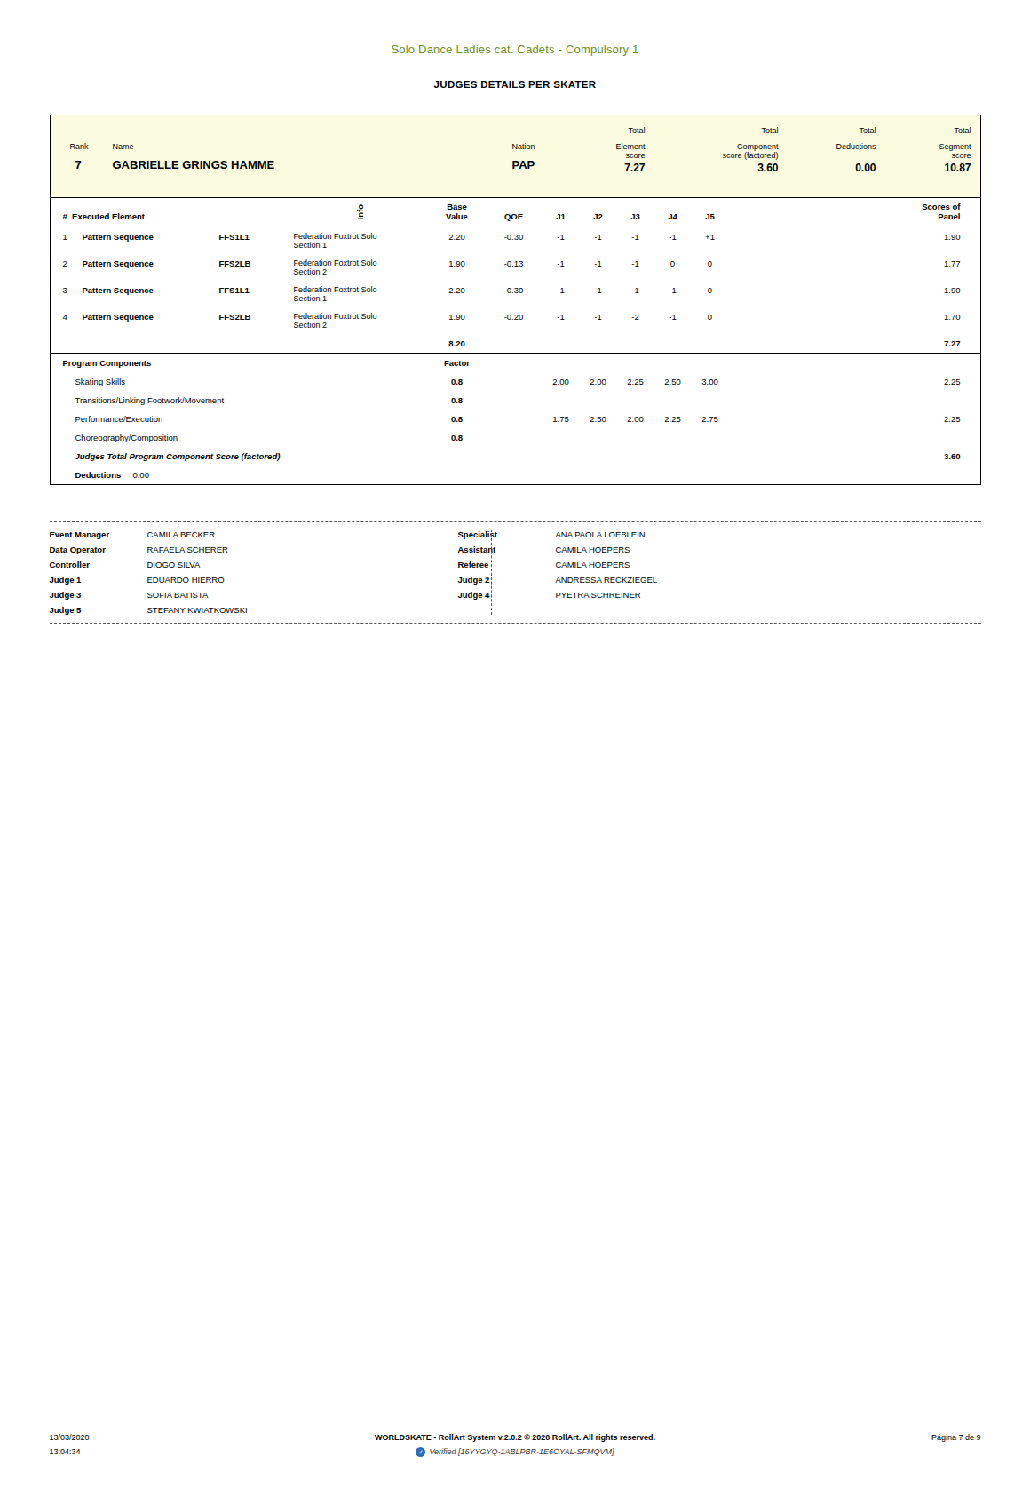Solo Dance Ladies cat. Cadets - Compulsory 1
JUDGES DETAILS PER SKATER
Rank
Name
7
GABRIELLE GRINGS HAMME
Nation
PAP
Total
Element
score
7.27
Total
Component
score (factored)
3.60
Total
Deductions
0.00
Total
Segment
score
10.87
| # Executed Element | | Info | Base Value | QOE | J1 | J2 | J3 | J4 | J5 | | Scores of Panel |
| --- | --- | --- | --- | --- | --- | --- | --- | --- | --- | --- | --- |
| 1 | Pattern Sequence | FFS1L1 | Federation Foxtrot Solo Section 1 | 2.20 | -0.30 | -1 | -1 | -1 | -1 | +1 | | 1.90 |
| 2 | Pattern Sequence | FFS2LB | Federation Foxtrot Solo Section 2 | 1.90 | -0.13 | -1 | -1 | -1 | 0 | 0 | | 1.77 |
| 3 | Pattern Sequence | FFS1L1 | Federation Foxtrot Solo Section 1 | 2.20 | -0.30 | -1 | -1 | -1 | -1 | 0 | | 1.90 |
| 4 | Pattern Sequence | FFS2LB | Federation Foxtrot Solo Section 2 | 1.90 | -0.20 | -1 | -1 | -2 | -1 | 0 | | 1.70 |
| | | | | 8.20 | | | | | | | | 7.27 |
| Program Components | Factor | | | | | | | | |
| Skating Skills | 0.8 | | 2.00 | 2.00 | 2.25 | 2.50 | 3.00 | | 2.25 |
| Transitions/Linking Footwork/Movement | 0.8 | | | | | | | | |
| Performance/Execution | 0.8 | | 1.75 | 2.50 | 2.00 | 2.25 | 2.75 | | 2.25 |
| Choreography/Composition | 0.8 | | | | | | | | |
| Judges Total Program Component Score (factored) | | 3.60 |
| Deductions 0.00 | | | | | | | | | |
| Event Manager | CAMILA BECKER | Specialist | ANA PAOLA LOEBLEIN |
| Data Operator | RAFAELA SCHERER | Assistant | CAMILA HOEPERS |
| Controller | DIOGO SILVA | Referee | CAMILA HOEPERS |
| Judge 1 | EDUARDO HIERRO | Judge 2 | ANDRESSA RECKZIEGEL |
| Judge 3 | SOFIA BATISTA | Judge 4 | PYETRA SCHREINER |
| Judge 5 | STEFANY KWIATKOWSKI | | |
13/03/2020
WORLDSKATE - RollArt System v.2.0.2 © 2020 RollArt. All rights reserved.
Página 7 de 9
13:04:34
✓Verified [16YYGYQ-1ABLPBR-1E6OYAL-SFMQVM]